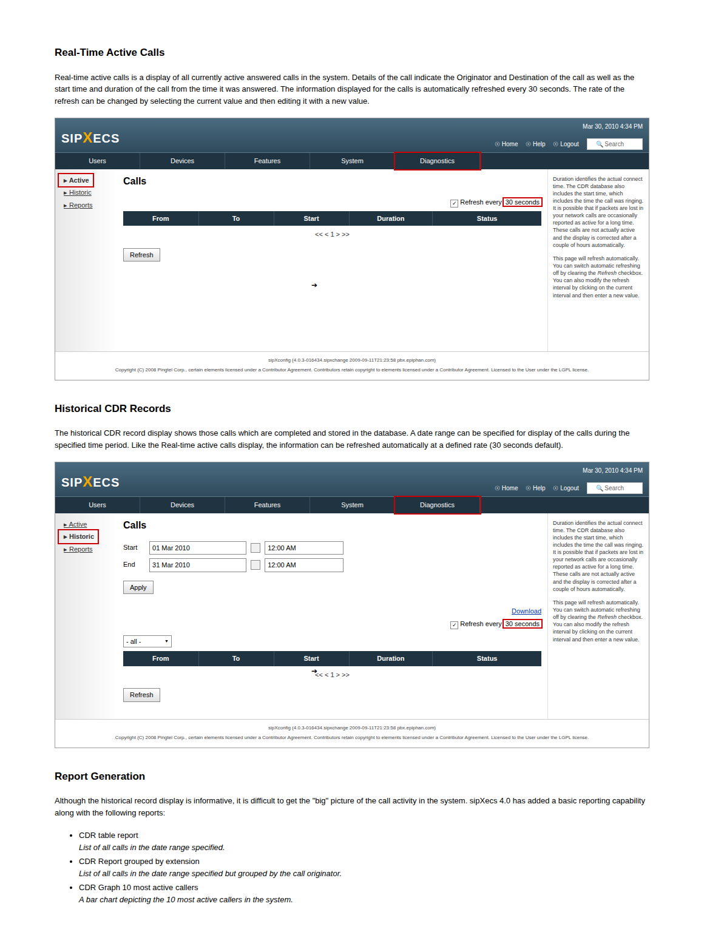Real-Time Active Calls
Real-time active calls is a display of all currently active answered calls in the system. Details of the call indicate the Originator and Destination of the call as well as the start time and duration of the call from the time it was answered. The information displayed for the calls is automatically refreshed every 30 seconds. The rate of the refresh can be changed by selecting the current value and then editing it with a new value.
SIPXECS Mar 30, 2010 4:34 PM ☉ Home ☉ Help ☉ Logout 🔍 Search
Users
Devices
Features
System
Diagnostics
▸ Active
▸ Historic
▸ Reports
Calls
✓ Refresh every 30 seconds
| From | To | Start | Duration | Status |
| --- | --- | --- | --- | --- |
| << < 1 > >> |
Refresh
➔
Duration identifies the actual connect time. The CDR database also includes the start time, which includes the time the call was ringing. It is possible that if packets are lost in your network calls are occasionally reported as active for a long time. These calls are not actually active and the display is corrected after a couple of hours automatically.
This page will refresh automatically. You can switch automatic refreshing off by clearing the Refresh checkbox. You can also modify the refresh interval by clicking on the current interval and then enter a new value.
sipXconfig (4.0.3-016434.sipxchange 2009-09-11T21:23:58 pbx.epiphan.com)
Copyright (C) 2008 Pingtel Corp., certain elements licensed under a Contributor Agreement. Contributors retain copyright to elements licensed under a Contributor Agreement. Licensed to the User under the LGPL license.
Historical CDR Records
The historical CDR record display shows those calls which are completed and stored in the database. A date range can be specified for display of the calls during the specified time period. Like the Real-time active calls display, the information can be refreshed automatically at a defined rate (30 seconds default).
SIPXECS Mar 30, 2010 4:34 PM ☉ Home ☉ Help ☉ Logout 🔍 Search
Users
Devices
Features
System
Diagnostics
▸ Active
▸ Historic
▸ Reports
Calls
Start 01 Mar 2010 12:00 AM
End 31 Mar 2010 12:00 AM
Apply
Download
✓ Refresh every 30 seconds
- all -
| From | To | Start | Duration | Status |
| --- | --- | --- | --- | --- |
| << < 1 > >> |
Refresh
➔
Duration identifies the actual connect time. The CDR database also includes the start time, which includes the time the call was ringing. It is possible that if packets are lost in your network calls are occasionally reported as active for a long time. These calls are not actually active and the display is corrected after a couple of hours automatically.
This page will refresh automatically. You can switch automatic refreshing off by clearing the Refresh checkbox. You can also modify the refresh interval by clicking on the current interval and then enter a new value.
sipXconfig (4.0.3-016434.sipxchange 2009-09-11T21:23:58 pbx.epiphan.com)
Copyright (C) 2008 Pingtel Corp., certain elements licensed under a Contributor Agreement. Contributors retain copyright to elements licensed under a Contributor Agreement. Licensed to the User under the LGPL license.
Report Generation
Although the historical record display is informative, it is difficult to get the "big" picture of the call activity in the system. sipXecs 4.0 has added a basic reporting capability along with the following reports:
CDR table report
List of all calls in the date range specified.
CDR Report grouped by extension
List of all calls in the date range specified but grouped by the call originator.
CDR Graph 10 most active callers
A bar chart depicting the 10 most active callers in the system.